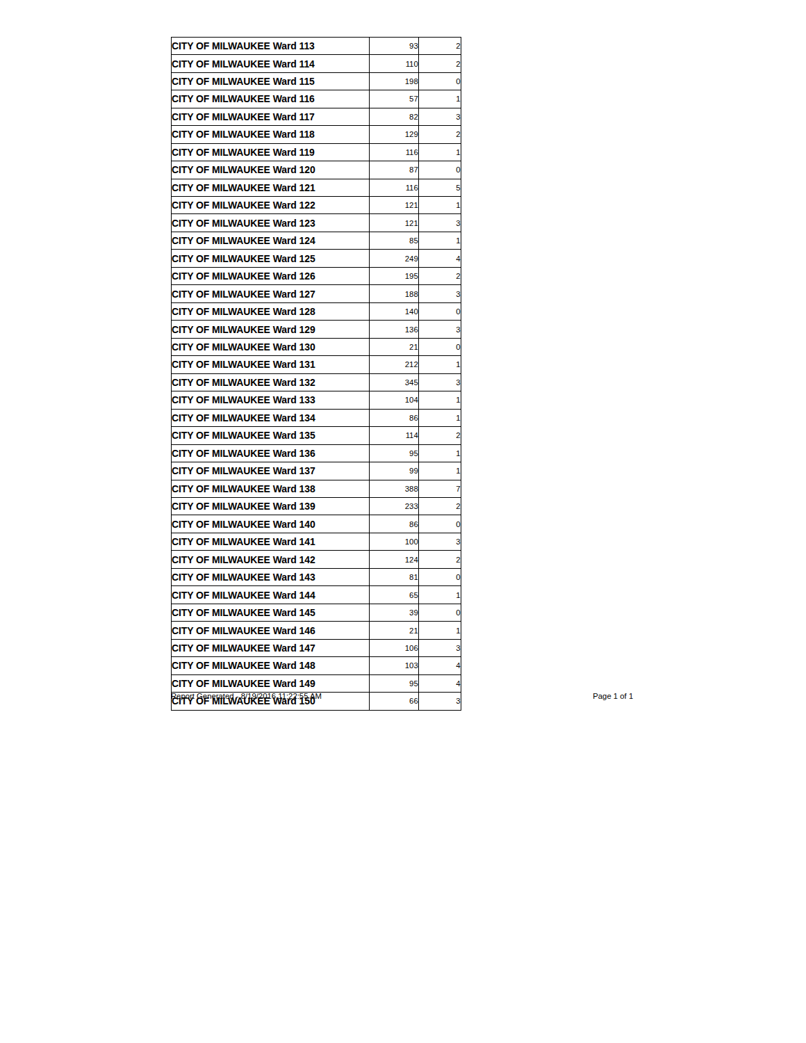| CITY OF MILWAUKEE Ward 113 | 93 | 2 |
| CITY OF MILWAUKEE Ward 114 | 110 | 2 |
| CITY OF MILWAUKEE Ward 115 | 198 | 0 |
| CITY OF MILWAUKEE Ward 116 | 57 | 1 |
| CITY OF MILWAUKEE Ward 117 | 82 | 3 |
| CITY OF MILWAUKEE Ward 118 | 129 | 2 |
| CITY OF MILWAUKEE Ward 119 | 116 | 1 |
| CITY OF MILWAUKEE Ward 120 | 87 | 0 |
| CITY OF MILWAUKEE Ward 121 | 116 | 5 |
| CITY OF MILWAUKEE Ward 122 | 121 | 1 |
| CITY OF MILWAUKEE Ward 123 | 121 | 3 |
| CITY OF MILWAUKEE Ward 124 | 85 | 1 |
| CITY OF MILWAUKEE Ward 125 | 249 | 4 |
| CITY OF MILWAUKEE Ward 126 | 195 | 2 |
| CITY OF MILWAUKEE Ward 127 | 188 | 3 |
| CITY OF MILWAUKEE Ward 128 | 140 | 0 |
| CITY OF MILWAUKEE Ward 129 | 136 | 3 |
| CITY OF MILWAUKEE Ward 130 | 21 | 0 |
| CITY OF MILWAUKEE Ward 131 | 212 | 1 |
| CITY OF MILWAUKEE Ward 132 | 345 | 3 |
| CITY OF MILWAUKEE Ward 133 | 104 | 1 |
| CITY OF MILWAUKEE Ward 134 | 86 | 1 |
| CITY OF MILWAUKEE Ward 135 | 114 | 2 |
| CITY OF MILWAUKEE Ward 136 | 95 | 1 |
| CITY OF MILWAUKEE Ward 137 | 99 | 1 |
| CITY OF MILWAUKEE Ward 138 | 388 | 7 |
| CITY OF MILWAUKEE Ward 139 | 233 | 2 |
| CITY OF MILWAUKEE Ward 140 | 86 | 0 |
| CITY OF MILWAUKEE Ward 141 | 100 | 3 |
| CITY OF MILWAUKEE Ward 142 | 124 | 2 |
| CITY OF MILWAUKEE Ward 143 | 81 | 0 |
| CITY OF MILWAUKEE Ward 144 | 65 | 1 |
| CITY OF MILWAUKEE Ward 145 | 39 | 0 |
| CITY OF MILWAUKEE Ward 146 | 21 | 1 |
| CITY OF MILWAUKEE Ward 147 | 106 | 3 |
| CITY OF MILWAUKEE Ward 148 | 103 | 4 |
| CITY OF MILWAUKEE Ward 149 | 95 | 4 |
| CITY OF MILWAUKEE Ward 150 | 66 | 3 |
Report Generated - 8/19/2016 11:22:55 AM Page 1 of 1